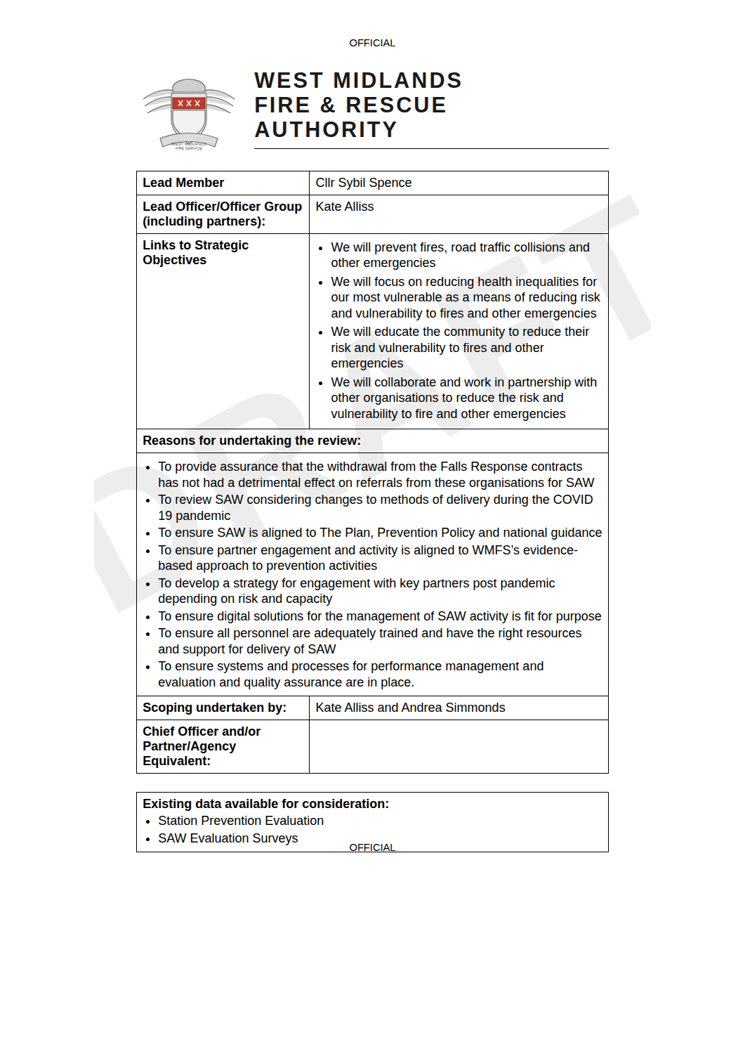DRAFT
OFFICIAL
WEST MIDLANDS FIRE SERVICE
WEST MIDLANDS
FIRE & RESCUE
AUTHORITY
| Lead Member | Cllr Sybil Spence |
| Lead Officer/Officer Group (including partners): | Kate Alliss |
| Links to Strategic Objectives | We will prevent fires, road traffic collisions and other emergencies We will focus on reducing health inequalities for our most vulnerable as a means of reducing risk and vulnerability to fires and other emergencies We will educate the community to reduce their risk and vulnerability to fires and other emergencies We will collaborate and work in partnership with other organisations to reduce the risk and vulnerability to fire and other emergencies |
| Reasons for undertaking the review: |
| To provide assurance that the withdrawal from the Falls Response contracts has not had a detrimental effect on referrals from these organisations for SAW To review SAW considering changes to methods of delivery during the COVID 19 pandemic To ensure SAW is aligned to The Plan, Prevention Policy and national guidance To ensure partner engagement and activity is aligned to WMFS’s evidence-based approach to prevention activities To develop a strategy for engagement with key partners post pandemic depending on risk and capacity To ensure digital solutions for the management of SAW activity is fit for purpose To ensure all personnel are adequately trained and have the right resources and support for delivery of SAW To ensure systems and processes for performance management and evaluation and quality assurance are in place. |
| Scoping undertaken by: | Kate Alliss and Andrea Simmonds |
| Chief Officer and/or Partner/Agency Equivalent: | |
| Existing data available for consideration: Station Prevention Evaluation SAW Evaluation Surveys |
OFFICIAL